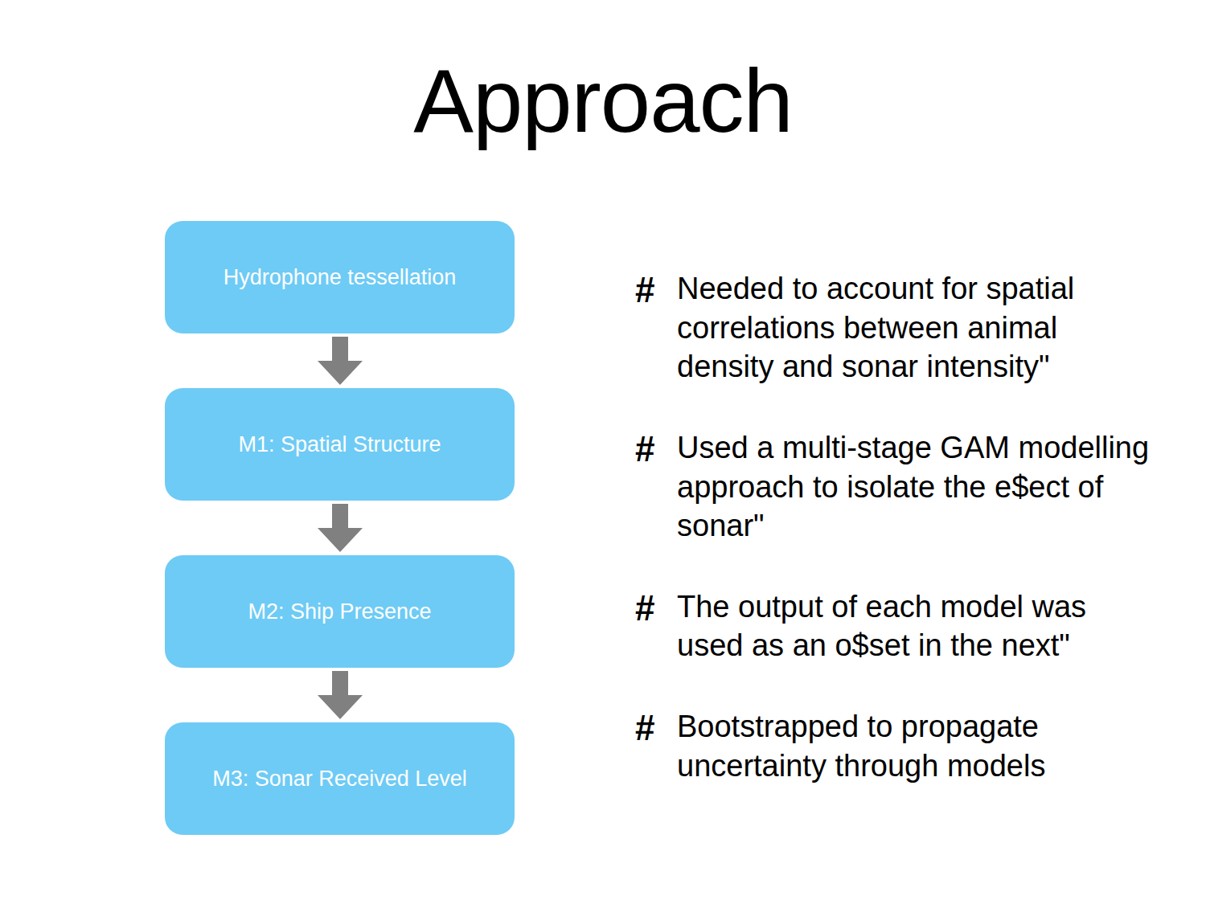Approach
Hydrophone tessellation
M1: Spatial Structure
M2: Ship Presence
M3: Sonar Received Level
#Needed to account for spatial correlations between animal density and sonar intensity"
#Used a multi-stage GAM modelling approach to isolate the e$ect of sonar"
#The output of each model was used as an o$set in the next"
#Bootstrapped to propagate uncertainty through models